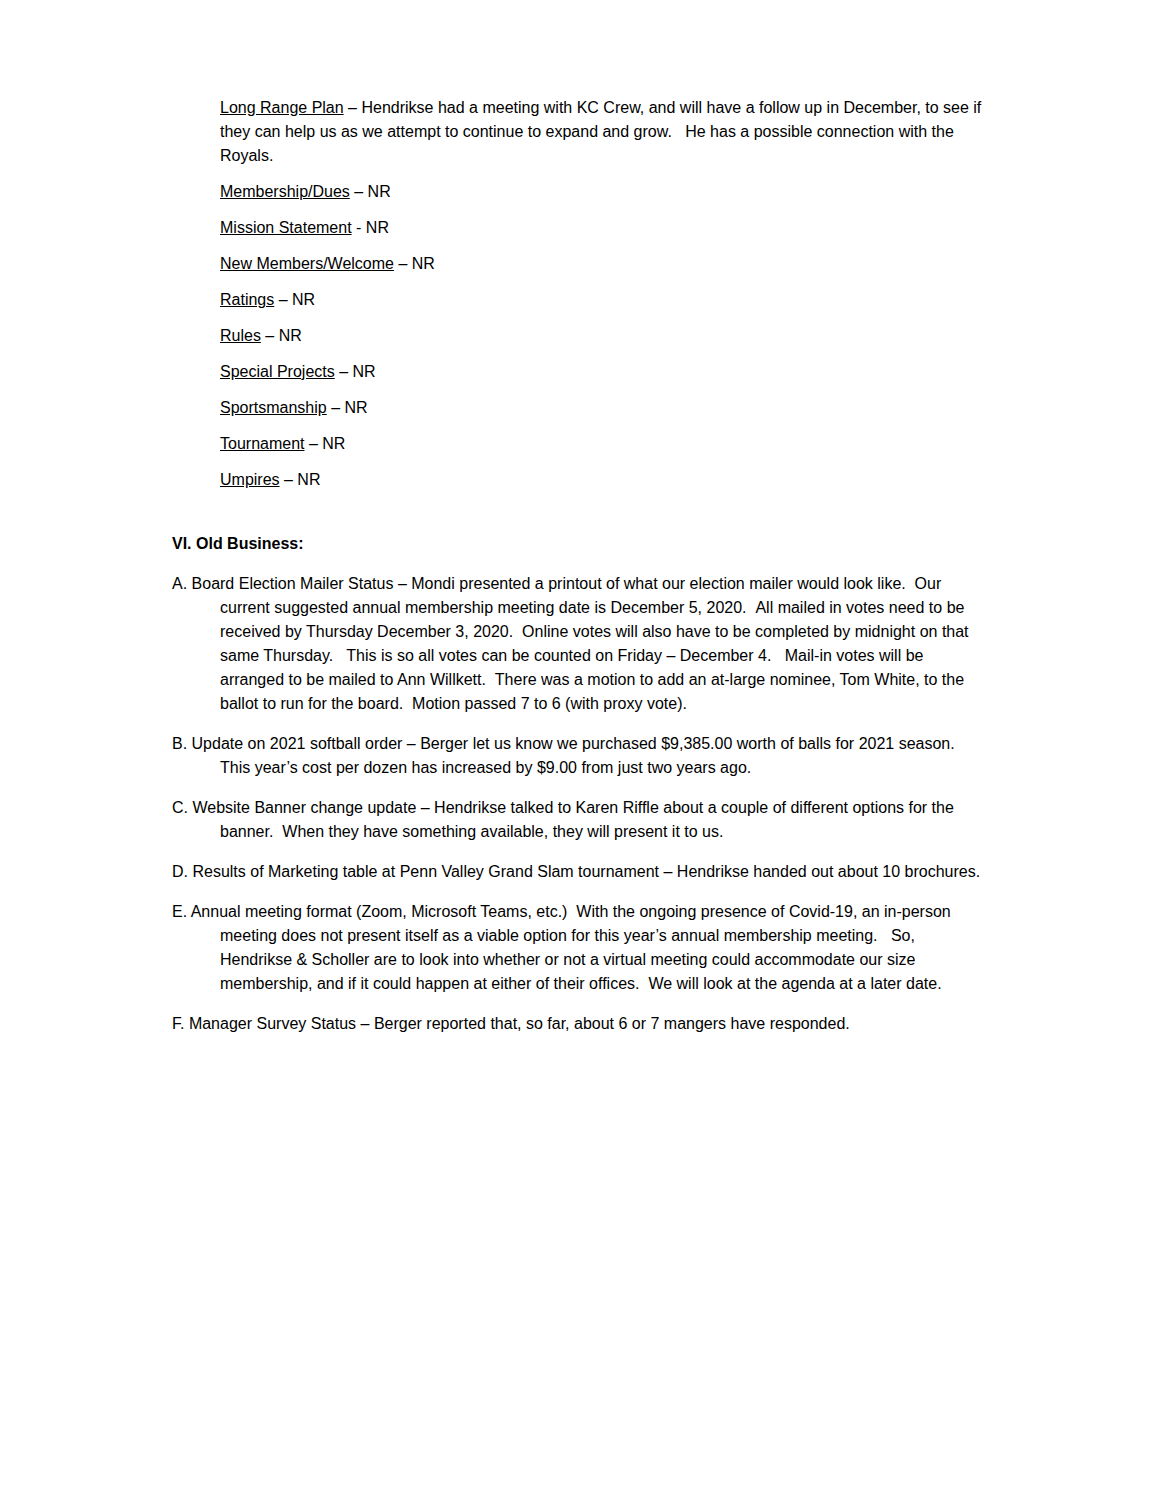Long Range Plan – Hendrikse had a meeting with KC Crew, and will have a follow up in December, to see if they can help us as we attempt to continue to expand and grow. He has a possible connection with the Royals.
Membership/Dues – NR
Mission Statement - NR
New Members/Welcome – NR
Ratings – NR
Rules – NR
Special Projects – NR
Sportsmanship – NR
Tournament – NR
Umpires – NR
VI. Old Business:
A. Board Election Mailer Status – Mondi presented a printout of what our election mailer would look like. Our current suggested annual membership meeting date is December 5, 2020. All mailed in votes need to be received by Thursday December 3, 2020. Online votes will also have to be completed by midnight on that same Thursday. This is so all votes can be counted on Friday – December 4. Mail-in votes will be arranged to be mailed to Ann Willkett. There was a motion to add an at-large nominee, Tom White, to the ballot to run for the board. Motion passed 7 to 6 (with proxy vote).
B. Update on 2021 softball order – Berger let us know we purchased $9,385.00 worth of balls for 2021 season. This year’s cost per dozen has increased by $9.00 from just two years ago.
C. Website Banner change update – Hendrikse talked to Karen Riffle about a couple of different options for the banner. When they have something available, they will present it to us.
D. Results of Marketing table at Penn Valley Grand Slam tournament – Hendrikse handed out about 10 brochures.
E. Annual meeting format (Zoom, Microsoft Teams, etc.) With the ongoing presence of Covid-19, an in-person meeting does not present itself as a viable option for this year’s annual membership meeting. So, Hendrikse & Scholler are to look into whether or not a virtual meeting could accommodate our size membership, and if it could happen at either of their offices. We will look at the agenda at a later date.
F. Manager Survey Status – Berger reported that, so far, about 6 or 7 mangers have responded.